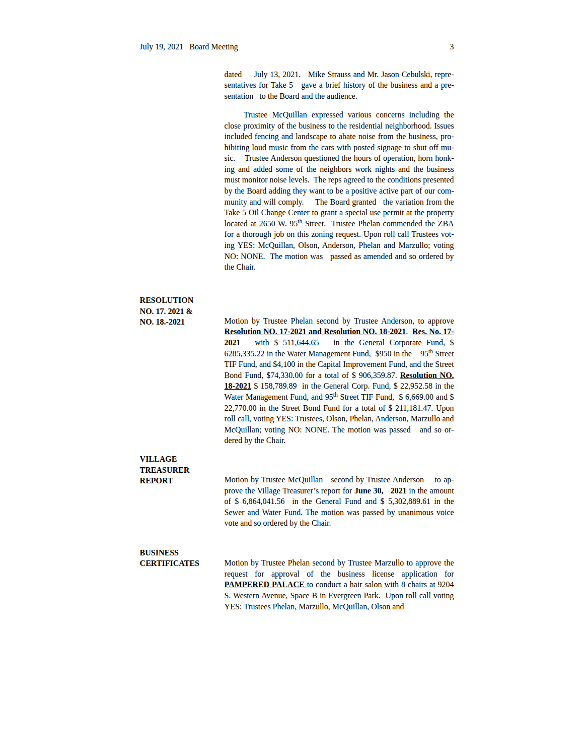July 19, 2021 Board Meeting
3
| | dated July 13, 2021. Mike Strauss and Mr. Jason Cebulski, representatives for Take 5 gave a brief history of the business and a presentation to the Board and the audience. Trustee McQuillan expressed various concerns including the close proximity of the business to the residential neighborhood. Issues included fencing and landscape to abate noise from the business, prohibiting loud music from the cars with posted signage to shut off music. Trustee Anderson questioned the hours of operation, horn honking and added some of the neighbors work nights and the business must monitor noise levels. The reps agreed to the conditions presented by the Board adding they want to be a positive active part of our community and will comply. The Board granted the variation from the Take 5 Oil Change Center to grant a special use permit at the property located at 2650 W. 95 th Street. Trustee Phelan commended the ZBA for a thorough job on this zoning request. Upon roll call Trustees voting YES: McQuillan, Olson, Anderson, Phelan and Marzullo; voting NO: NONE. The motion was passed as amended and so ordered by the Chair. |
| RESOLUTION NO. 17. 2021 & NO. 18.-2021 | Motion by Trustee Phelan second by Trustee Anderson, to approve Resolution NO. 17-2021 and Resolution NO. 18-2021 . Res. No. 17-2021 with $ 511,644.65 in the General Corporate Fund, $ 6285,335.22 in the Water Management Fund, $950 in the 95 th Street TIF Fund, and $4,100 in the Capital Improvement Fund, and the Street Bond Fund, $74,330.00 for a total of $ 906,359.87. Resolution NO. 18-2021 $ 158,789.89 in the General Corp. Fund, $ 22,952.58 in the Water Management Fund, and 95 th Street TIF Fund, $ 6,669.00 and $ 22,770.00 in the Street Bond Fund for a total of $ 211,181.47. Upon roll call, voting YES: Trustees, Olson, Phelan, Anderson, Marzullo and McQuillan; voting NO: NONE. The motion was passed and so ordered by the Chair. |
| VILLAGE TREASURER REPORT | Motion by Trustee McQuillan second by Trustee Anderson to approve the Village Treasurer’s report for June 30, 2021 in the amount of $ 6,864,041.56 in the General Fund and $ 5,302,889.61 in the Sewer and Water Fund. The motion was passed by unanimous voice vote and so ordered by the Chair. |
| BUSINESS CERTIFICATES | Motion by Trustee Phelan second by Trustee Marzullo to approve the request for approval of the business license application for PAMPERED PALACE to conduct a hair salon with 8 chairs at 9204 S. Western Avenue, Space B in Evergreen Park. Upon roll call voting YES: Trustees Phelan, Marzullo, McQuillan, Olson and |